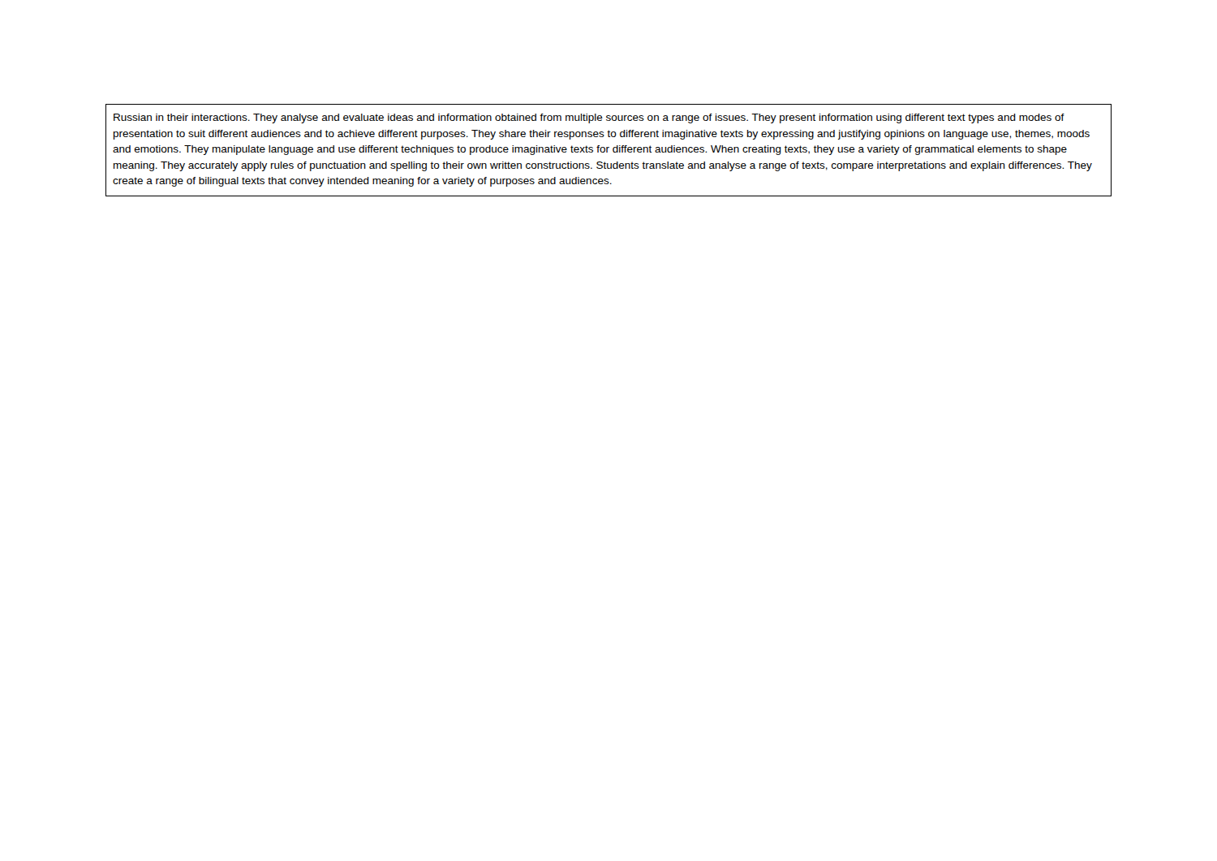Russian in their interactions. They analyse and evaluate ideas and information obtained from multiple sources on a range of issues. They present information using different text types and modes of presentation to suit different audiences and to achieve different purposes. They share their responses to different imaginative texts by expressing and justifying opinions on language use, themes, moods and emotions. They manipulate language and use different techniques to produce imaginative texts for different audiences. When creating texts, they use a variety of grammatical elements to shape meaning. They accurately apply rules of punctuation and spelling to their own written constructions. Students translate and analyse a range of texts, compare interpretations and explain differences. They create a range of bilingual texts that convey intended meaning for a variety of purposes and audiences.